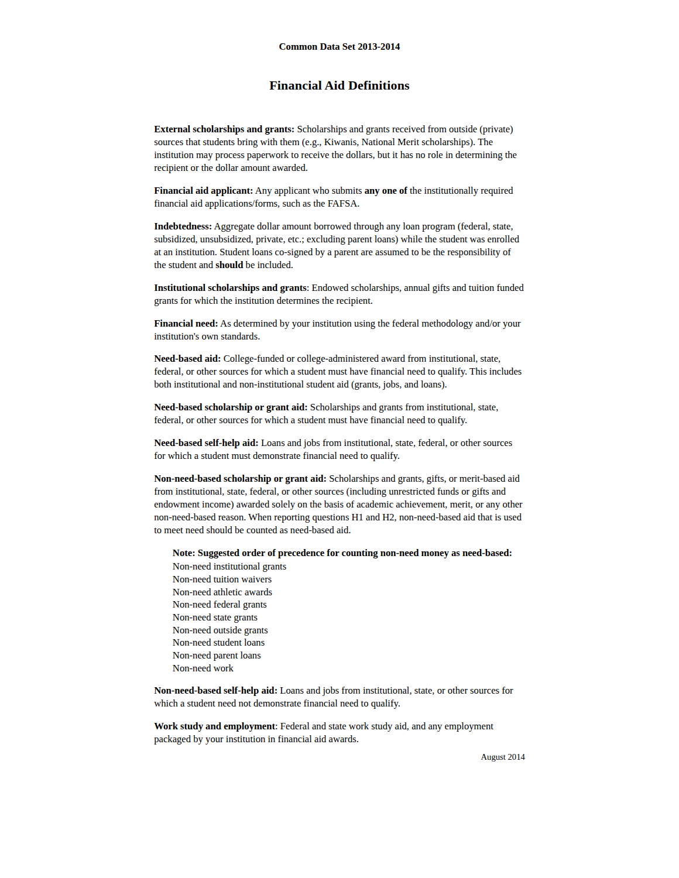Common Data Set 2013-2014
Financial Aid Definitions
External scholarships and grants: Scholarships and grants received from outside (private) sources that students bring with them (e.g., Kiwanis, National Merit scholarships). The institution may process paperwork to receive the dollars, but it has no role in determining the recipient or the dollar amount awarded.
Financial aid applicant: Any applicant who submits any one of the institutionally required financial aid applications/forms, such as the FAFSA.
Indebtedness: Aggregate dollar amount borrowed through any loan program (federal, state, subsidized, unsubsidized, private, etc.; excluding parent loans) while the student was enrolled at an institution. Student loans co-signed by a parent are assumed to be the responsibility of the student and should be included.
Institutional scholarships and grants: Endowed scholarships, annual gifts and tuition funded grants for which the institution determines the recipient.
Financial need: As determined by your institution using the federal methodology and/or your institution's own standards.
Need-based aid: College-funded or college-administered award from institutional, state, federal, or other sources for which a student must have financial need to qualify. This includes both institutional and non-institutional student aid (grants, jobs, and loans).
Need-based scholarship or grant aid: Scholarships and grants from institutional, state, federal, or other sources for which a student must have financial need to qualify.
Need-based self-help aid: Loans and jobs from institutional, state, federal, or other sources for which a student must demonstrate financial need to qualify.
Non-need-based scholarship or grant aid: Scholarships and grants, gifts, or merit-based aid from institutional, state, federal, or other sources (including unrestricted funds or gifts and endowment income) awarded solely on the basis of academic achievement, merit, or any other non-need-based reason. When reporting questions H1 and H2, non-need-based aid that is used to meet need should be counted as need-based aid.
Note: Suggested order of precedence for counting non-need money as need-based:
Non-need institutional grants
Non-need tuition waivers
Non-need athletic awards
Non-need federal grants
Non-need state grants
Non-need outside grants
Non-need student loans
Non-need parent loans
Non-need work
Non-need-based self-help aid: Loans and jobs from institutional, state, or other sources for which a student need not demonstrate financial need to qualify.
Work study and employment: Federal and state work study aid, and any employment packaged by your institution in financial aid awards.
August 2014